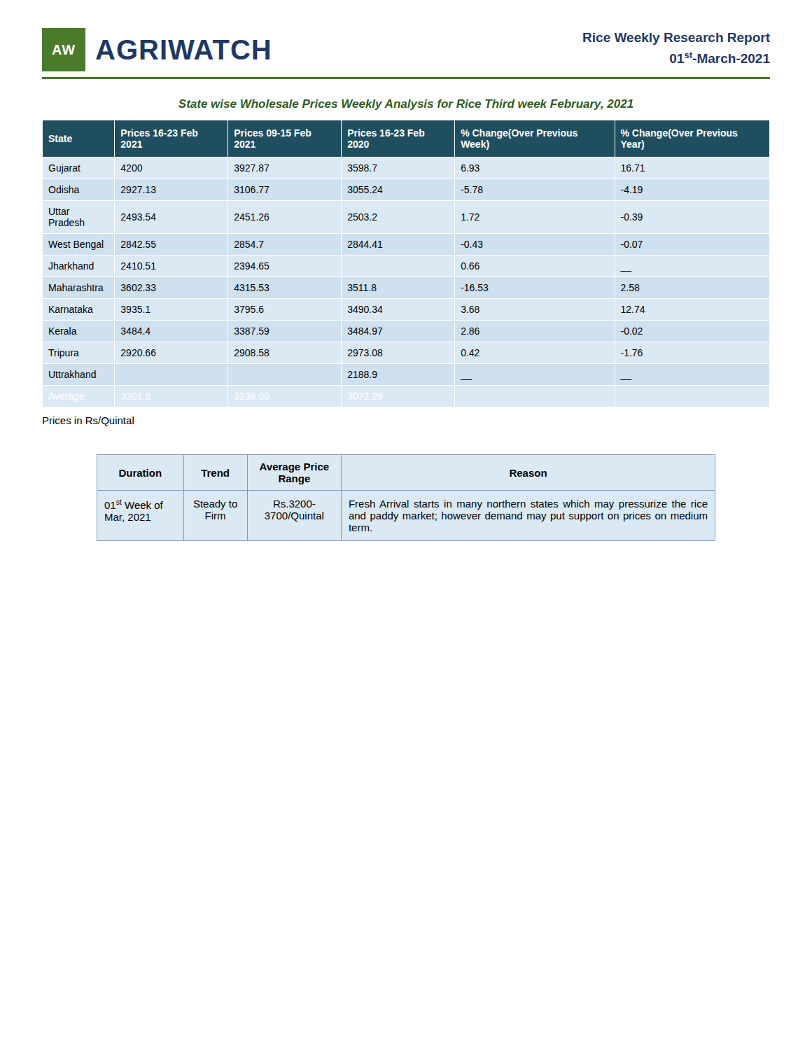AW
AGRIWATCH
Rice Weekly Research Report
01st-March-2021
State wise Wholesale Prices Weekly Analysis for Rice Third week February, 2021
| State | Prices 16-23 Feb 2021 | Prices 09-15 Feb 2021 | Prices 16-23 Feb 2020 | % Change(Over Previous Week) | % Change(Over Previous Year) |
| --- | --- | --- | --- | --- | --- |
| Gujarat | 4200 | 3927.87 | 3598.7 | 6.93 | 16.71 |
| Odisha | 2927.13 | 3106.77 | 3055.24 | -5.78 | -4.19 |
| Uttar Pradesh | 2493.54 | 2451.26 | 2503.2 | 1.72 | -0.39 |
| West Bengal | 2842.55 | 2854.7 | 2844.41 | -0.43 | -0.07 |
| Jharkhand | 2410.51 | 2394.65 | | 0.66 | __ |
| Maharashtra | 3602.33 | 4315.53 | 3511.8 | -16.53 | 2.58 |
| Karnataka | 3935.1 | 3795.6 | 3490.34 | 3.68 | 12.74 |
| Kerala | 3484.4 | 3387.59 | 3484.97 | 2.86 | -0.02 |
| Tripura | 2920.66 | 2908.58 | 2973.08 | 0.42 | -1.76 |
| Uttrakhand | | | 2188.9 | __ | __ |
| Average | 3201.8 | 3238.06 | 3072.29 | | |
Prices in Rs/Quintal
| Duration | Trend | Average Price Range | Reason |
| --- | --- | --- | --- |
| 01 st Week of Mar, 2021 | Steady to Firm | Rs.3200-3700/Quintal | Fresh Arrival starts in many northern states which may pressurize the rice and paddy market; however demand may put support on prices on medium term. |